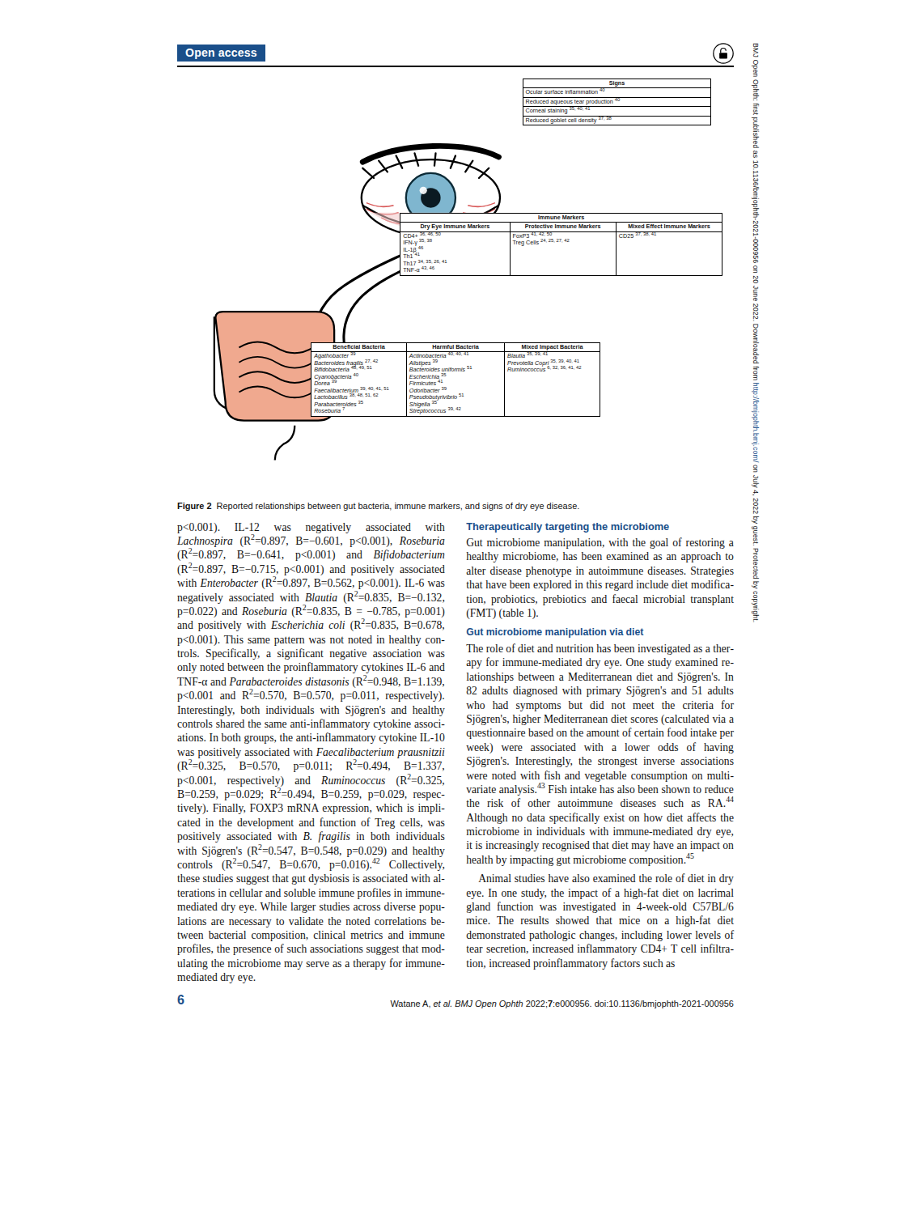BMJ Open Ophth: first published as 10.1136/bmjophth-2021-000956 on 20 June 2022. Downloaded from http://bmjophth.bmj.com/ on July 4, 2022 by guest. Protected by copyright.
Open access
| Signs |
| --- |
| Ocular surface inflammation 40 |
| Reduced aqueous tear production 40 |
| Corneal staining 35, 40, 41 |
| Reduced goblet cell density 37, 38 |
| Immune Markers |
| --- |
| Dry Eye Immune Markers | Protective Immune Markers | Mixed Effect Immune Markers |
| CD4+ 36, 46, 50 IFN-γ 35, 38 IL-1β 46 Th1 41 Th17 34, 35, 26, 41 TNF-α 43, 46 | FoxP3 41, 42, 50 Treg Cells 24, 25, 27, 42 | CD25 37, 38, 41 |
| Beneficial Bacteria | Harmful Bacteria | Mixed Impact Bacteria |
| --- | --- | --- |
| Agathobacter 39 Bacteroides fragilis 27, 42 Bifidobacteria 48, 49, 51 Cyanobacteria 40 Dorea 39 Faecalibacterium 39, 40, 41, 51 Lactobacillus 38, 48, 51, 62 Parabacteroides 35 Roseburia 7 | Actinobacteria 40, 40, 41 Alistipes 39 Bacteroides uniformis 51 Escherichia 35 Firmicutes 41 Odoribacter 39 Pseudobutyrivibrio 51 Shigella 35 Streptococcus 39, 42 | Blautia 35, 39, 41 Prevotella Copri 35, 39, 40, 41 Ruminococcus 6, 32, 36, 41, 42 |
Figure 2 Reported relationships between gut bacteria, immune markers, and signs of dry eye disease.
p<0.001). IL-12 was negatively associated with Lachnospira (R2=0.897, B=−0.601, p<0.001), Roseburia (R2=0.897, B=−0.641, p<0.001) and Bifidobacterium (R2=0.897, B=−0.715, p<0.001) and positively associated with Enterobacter (R2=0.897, B=0.562, p<0.001). IL-6 was negatively associated with Blautia (R2=0.835, B=−0.132, p=0.022) and Roseburia (R2=0.835, B = −0.785, p=0.001) and positively with Escherichia coli (R2=0.835, B=0.678, p<0.001). This same pattern was not noted in healthy controls. Specifically, a significant negative association was only noted between the proinflammatory cytokines IL-6 and TNF-α and Parabacteroides distasonis (R2=0.948, B=1.139, p<0.001 and R2=0.570, B=0.570, p=0.011, respectively). Interestingly, both individuals with Sjögren's and healthy controls shared the same anti-inflammatory cytokine associations. In both groups, the anti-inflammatory cytokine IL-10 was positively associated with Faecalibacterium prausnitzii (R2=0.325, B=0.570, p=0.011; R2=0.494, B=1.337, p<0.001, respectively) and Ruminococcus (R2=0.325, B=0.259, p=0.029; R2=0.494, B=0.259, p=0.029, respectively). Finally, FOXP3 mRNA expression, which is implicated in the development and function of Treg cells, was positively associated with B. fragilis in both individuals with Sjögren's (R2=0.547, B=0.548, p=0.029) and healthy controls (R2=0.547, B=0.670, p=0.016).42 Collectively, these studies suggest that gut dysbiosis is associated with alterations in cellular and soluble immune profiles in immune-mediated dry eye. While larger studies across diverse populations are necessary to validate the noted correlations between bacterial composition, clinical metrics and immune profiles, the presence of such associations suggest that modulating the microbiome may serve as a therapy for immune-mediated dry eye.
Therapeutically targeting the microbiome
Gut microbiome manipulation, with the goal of restoring a healthy microbiome, has been examined as an approach to alter disease phenotype in autoimmune diseases. Strategies that have been explored in this regard include diet modification, probiotics, prebiotics and faecal microbial transplant (FMT) (table 1).
Gut microbiome manipulation via diet
The role of diet and nutrition has been investigated as a therapy for immune-mediated dry eye. One study examined relationships between a Mediterranean diet and Sjögren's. In 82 adults diagnosed with primary Sjögren's and 51 adults who had symptoms but did not meet the criteria for Sjögren's, higher Mediterranean diet scores (calculated via a questionnaire based on the amount of certain food intake per week) were associated with a lower odds of having Sjögren's. Interestingly, the strongest inverse associations were noted with fish and vegetable consumption on multivariate analysis.43 Fish intake has also been shown to reduce the risk of other autoimmune diseases such as RA.44 Although no data specifically exist on how diet affects the microbiome in individuals with immune-mediated dry eye, it is increasingly recognised that diet may have an impact on health by impacting gut microbiome composition.45
Animal studies have also examined the role of diet in dry eye. In one study, the impact of a high-fat diet on lacrimal gland function was investigated in 4-week-old C57BL/6 mice. The results showed that mice on a high-fat diet demonstrated pathologic changes, including lower levels of tear secretion, increased inflammatory CD4+ T cell infiltration, increased proinflammatory factors such as
6
Watane A, et al. BMJ Open Ophth 2022;7:e000956. doi:10.1136/bmjophth-2021-000956